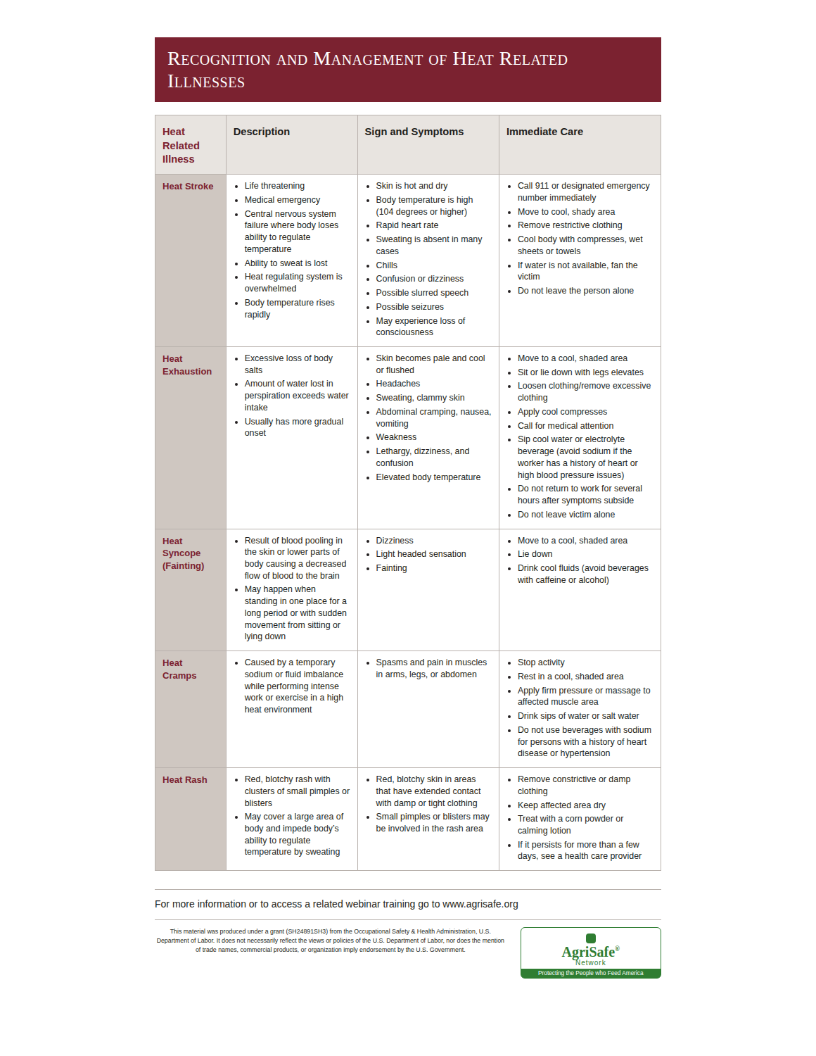Recognition and Management of Heat Related Illnesses
| Heat Related Illness | Description | Sign and Symptoms | Immediate Care |
| --- | --- | --- | --- |
| Heat Stroke | Life threatening Medical emergency Central nervous system failure where body loses ability to regulate temperature Ability to sweat is lost Heat regulating system is overwhelmed Body temperature rises rapidly | Skin is hot and dry Body temperature is high (104 degrees or higher) Rapid heart rate Sweating is absent in many cases Chills Confusion or dizziness Possible slurred speech Possible seizures May experience loss of consciousness | Call 911 or designated emergency number immediately Move to cool, shady area Remove restrictive clothing Cool body with compresses, wet sheets or towels If water is not available, fan the victim Do not leave the person alone |
| Heat Exhaustion | Excessive loss of body salts Amount of water lost in perspiration exceeds water intake Usually has more gradual onset | Skin becomes pale and cool or flushed Headaches Sweating, clammy skin Abdominal cramping, nausea, vomiting Weakness Lethargy, dizziness, and confusion Elevated body temperature | Move to a cool, shaded area Sit or lie down with legs elevates Loosen clothing/remove excessive clothing Apply cool compresses Call for medical attention Sip cool water or electrolyte beverage (avoid sodium if the worker has a history of heart or high blood pressure issues) Do not return to work for several hours after symptoms subside Do not leave victim alone |
| Heat Syncope (Fainting) | Result of blood pooling in the skin or lower parts of body causing a decreased flow of blood to the brain May happen when standing in one place for a long period or with sudden movement from sitting or lying down | Dizziness Light headed sensation Fainting | Move to a cool, shaded area Lie down Drink cool fluids (avoid beverages with caffeine or alcohol) |
| Heat Cramps | Caused by a temporary sodium or fluid imbalance while performing intense work or exercise in a high heat environment | Spasms and pain in muscles in arms, legs, or abdomen | Stop activity Rest in a cool, shaded area Apply firm pressure or massage to affected muscle area Drink sips of water or salt water Do not use beverages with sodium for persons with a history of heart disease or hypertension |
| Heat Rash | Red, blotchy rash with clusters of small pimples or blisters May cover a large area of body and impede body’s ability to regulate temperature by sweating | Red, blotchy skin in areas that have extended contact with damp or tight clothing Small pimples or blisters may be involved in the rash area | Remove constrictive or damp clothing Keep affected area dry Treat with a corn powder or calming lotion If it persists for more than a few days, see a health care provider |
For more information or to access a related webinar training go to www.agrisafe.org
This material was produced under a grant (SH24891SH3) from the Occupational Safety & Health Administration, U.S. Department of Labor. It does not necessarily reflect the views or policies of the U.S. Department of Labor, nor does the mention of trade names, commercial products, or organization imply endorsement by the U.S. Government.
AgriSafe®
Network
Protecting the People who Feed America